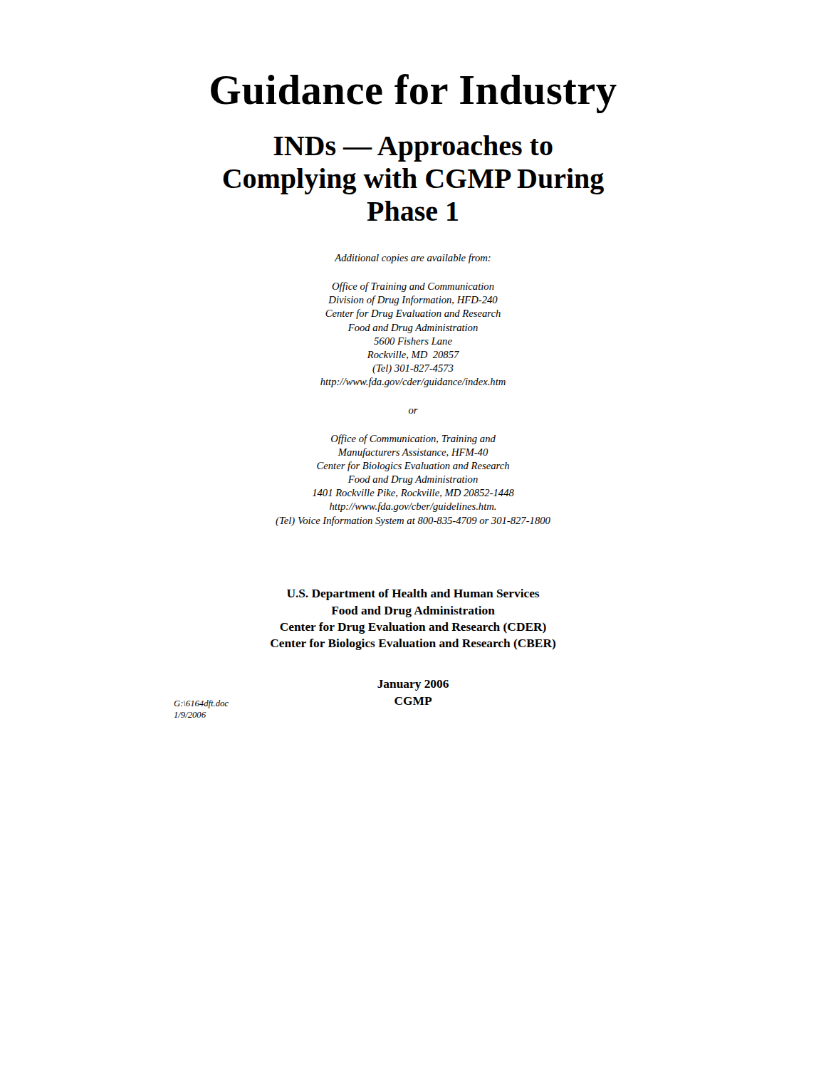Guidance for Industry
INDs — Approaches to Complying with CGMP During Phase 1
Additional copies are available from:
Office of Training and Communication
Division of Drug Information, HFD-240
Center for Drug Evaluation and Research
Food and Drug Administration
5600 Fishers Lane
Rockville, MD 20857
(Tel) 301-827-4573
http://www.fda.gov/cder/guidance/index.htm
or
Office of Communication, Training and
Manufacturers Assistance, HFM-40
Center for Biologics Evaluation and Research
Food and Drug Administration
1401 Rockville Pike, Rockville, MD 20852-1448
http://www.fda.gov/cber/guidelines.htm.
(Tel) Voice Information System at 800-835-4709 or 301-827-1800
U.S. Department of Health and Human Services
Food and Drug Administration
Center for Drug Evaluation and Research (CDER)
Center for Biologics Evaluation and Research (CBER)
January 2006
CGMP
G:\6164dft.doc
1/9/2006